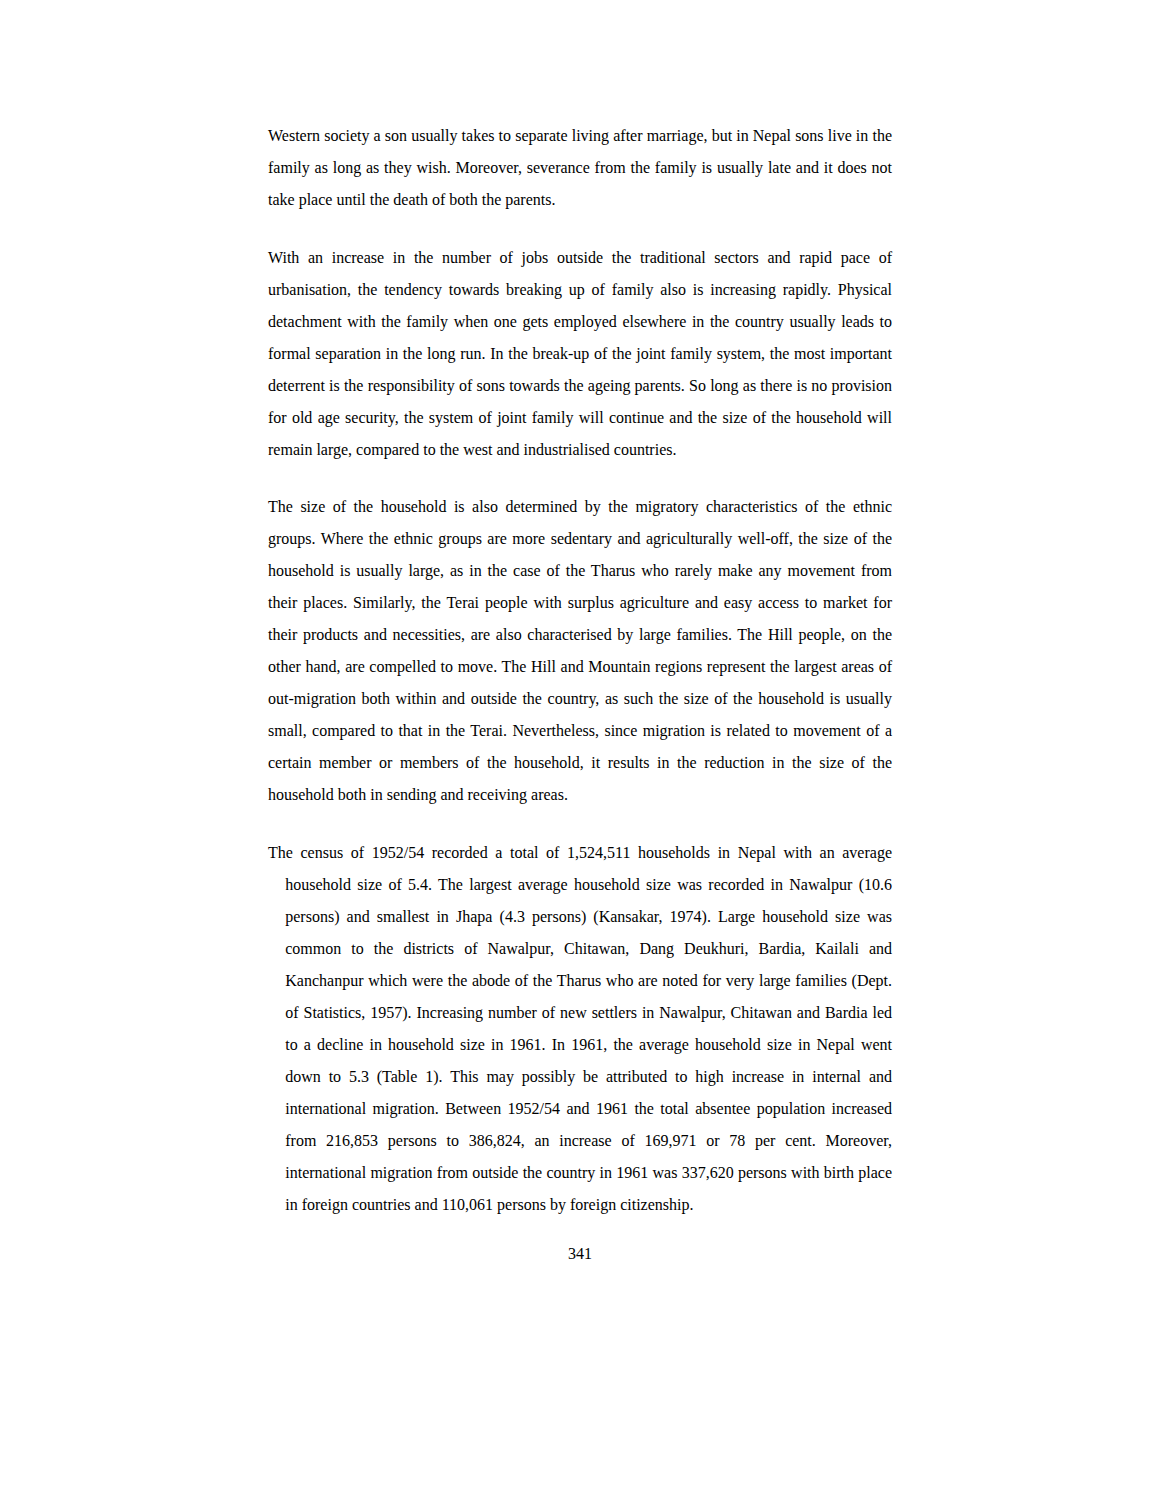Western society a son usually takes to separate living after marriage, but in Nepal sons live in the family as long as they wish. Moreover, severance from the family is usually late and it does not take place until the death of both the parents.
With an increase in the number of jobs outside the traditional sectors and rapid pace of urbanisation, the tendency towards breaking up of family also is increasing rapidly. Physical detachment with the family when one gets employed elsewhere in the country usually leads to formal separation in the long run. In the break-up of the joint family system, the most important deterrent is the responsibility of sons towards the ageing parents. So long as there is no provision for old age security, the system of joint family will continue and the size of the household will remain large, compared to the west and industrialised countries.
The size of the household is also determined by the migratory characteristics of the ethnic groups. Where the ethnic groups are more sedentary and agriculturally well-off, the size of the household is usually large, as in the case of the Tharus who rarely make any movement from their places. Similarly, the Terai people with surplus agriculture and easy access to market for their products and necessities, are also characterised by large families. The Hill people, on the other hand, are compelled to move. The Hill and Mountain regions represent the largest areas of out-migration both within and outside the country, as such the size of the household is usually small, compared to that in the Terai. Nevertheless, since migration is related to movement of a certain member or members of the household, it results in the reduction in the size of the household both in sending and receiving areas.
The census of 1952/54 recorded a total of 1,524,511 households in Nepal with an average household size of 5.4. The largest average household size was recorded in Nawalpur (10.6 persons) and smallest in Jhapa (4.3 persons) (Kansakar, 1974). Large household size was common to the districts of Nawalpur, Chitawan, Dang Deukhuri, Bardia, Kailali and Kanchanpur which were the abode of the Tharus who are noted for very large families (Dept. of Statistics, 1957). Increasing number of new settlers in Nawalpur, Chitawan and Bardia led to a decline in household size in 1961. In 1961, the average household size in Nepal went down to 5.3 (Table 1). This may possibly be attributed to high increase in internal and international migration. Between 1952/54 and 1961 the total absentee population increased from 216,853 persons to 386,824, an increase of 169,971 or 78 per cent. Moreover, international migration from outside the country in 1961 was 337,620 persons with birth place in foreign countries and 110,061 persons by foreign citizenship.
341